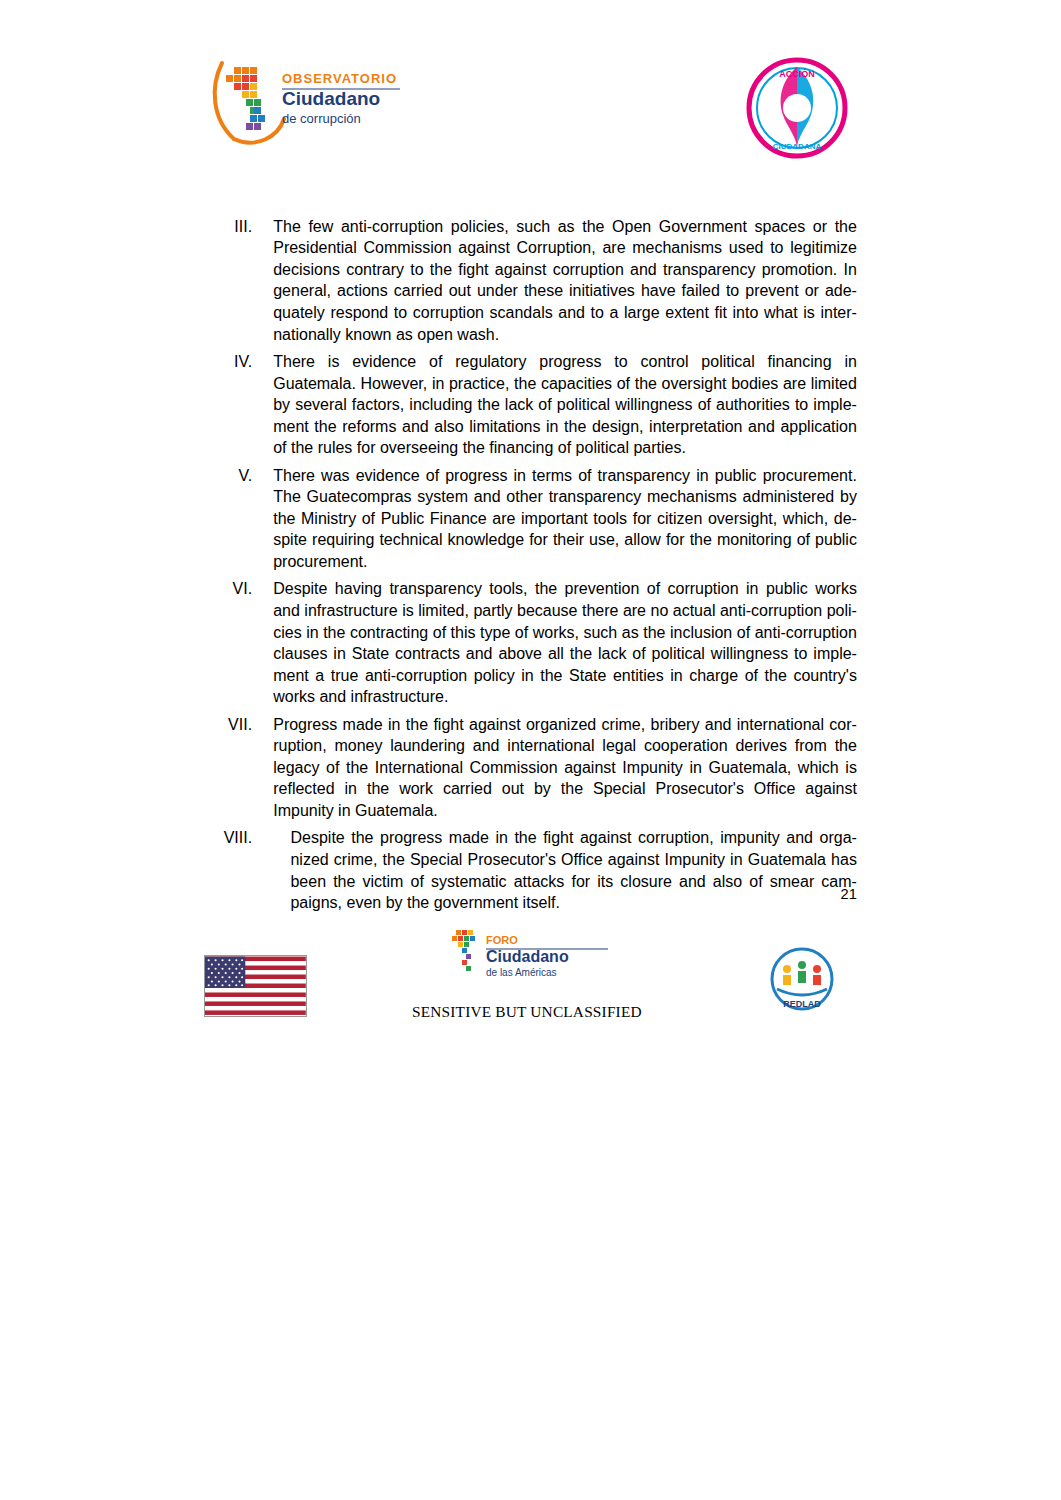OBSERVATORIO Ciudadano de corrupción
ACCIÓN CIUDADANA
III. The few anti-corruption policies, such as the Open Government spaces or the Presidential Commission against Corruption, are mechanisms used to legitimize decisions contrary to the fight against corruption and transparency promotion. In general, actions carried out under these initiatives have failed to prevent or adequately respond to corruption scandals and to a large extent fit into what is internationally known as open wash.
IV. There is evidence of regulatory progress to control political financing in Guatemala. However, in practice, the capacities of the oversight bodies are limited by several factors, including the lack of political willingness of authorities to implement the reforms and also limitations in the design, interpretation and application of the rules for overseeing the financing of political parties.
V. There was evidence of progress in terms of transparency in public procurement. The Guatecompras system and other transparency mechanisms administered by the Ministry of Public Finance are important tools for citizen oversight, which, despite requiring technical knowledge for their use, allow for the monitoring of public procurement.
VI. Despite having transparency tools, the prevention of corruption in public works and infrastructure is limited, partly because there are no actual anti-corruption policies in the contracting of this type of works, such as the inclusion of anti-corruption clauses in State contracts and above all the lack of political willingness to implement a true anti-corruption policy in the State entities in charge of the country's works and infrastructure.
VII. Progress made in the fight against organized crime, bribery and international corruption, money laundering and international legal cooperation derives from the legacy of the International Commission against Impunity in Guatemala, which is reflected in the work carried out by the Special Prosecutor's Office against Impunity in Guatemala.
VIII. Despite the progress made in the fight against corruption, impunity and organized crime, the Special Prosecutor's Office against Impunity in Guatemala has been the victim of systematic attacks for its closure and also of smear campaigns, even by the government itself.
21
FORO Ciudadano de las Américas
SENSITIVE BUT UNCLASSIFIED
REDLAD